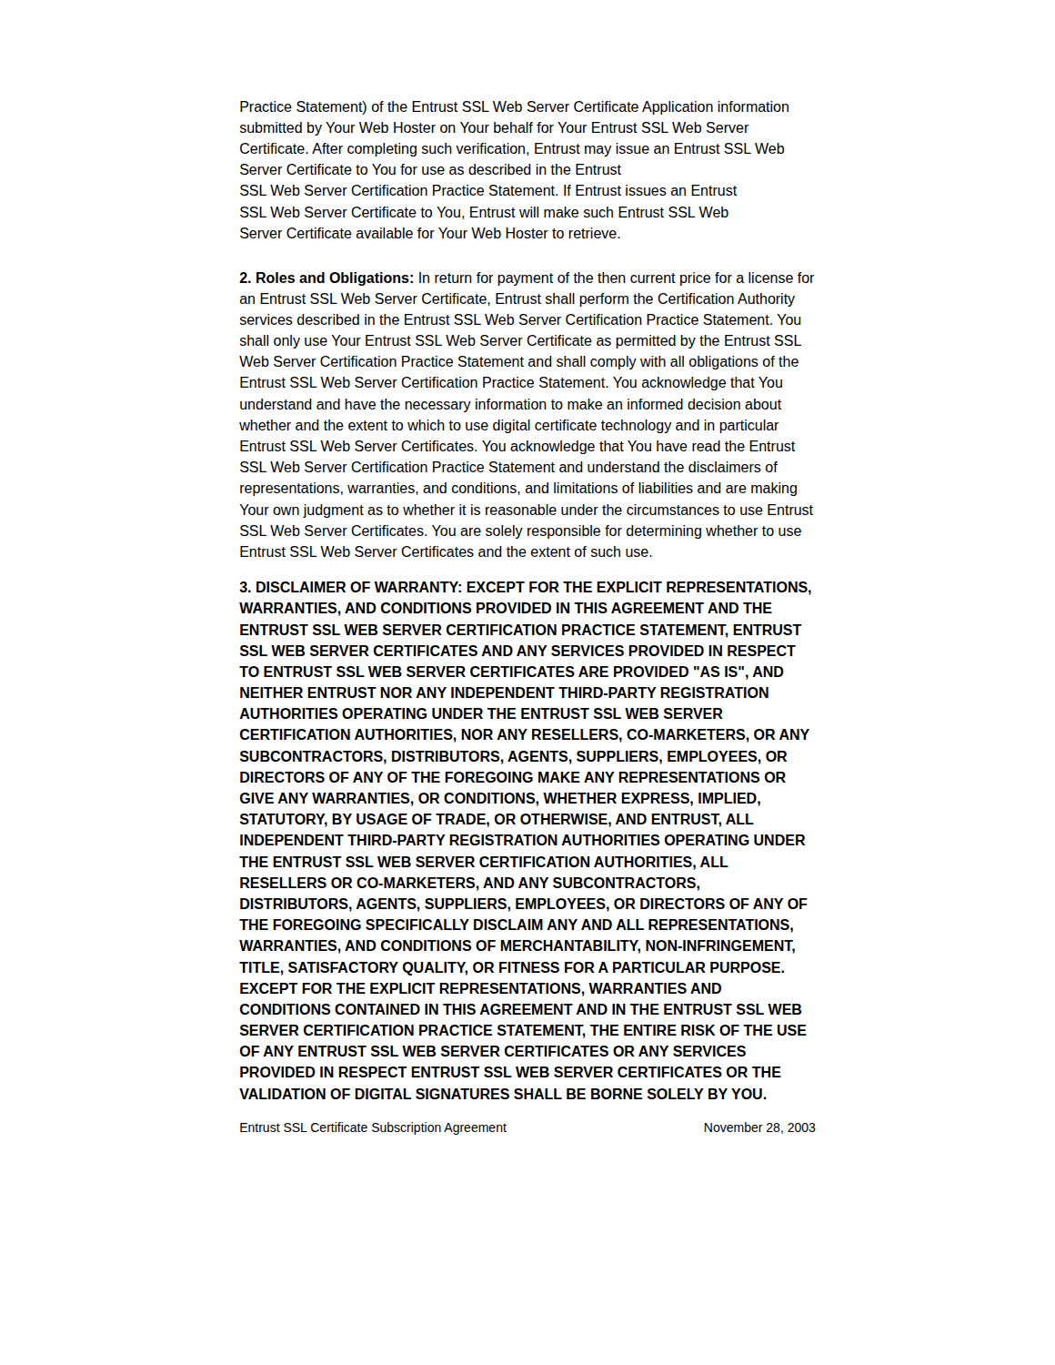Practice Statement) of the Entrust SSL Web Server Certificate Application information submitted by Your Web Hoster on Your behalf for Your Entrust SSL Web Server Certificate. After completing such verification, Entrust may issue an Entrust SSL Web Server Certificate to You for use as described in the Entrust
SSL Web Server Certification Practice Statement. If Entrust issues an Entrust
SSL Web Server Certificate to You, Entrust will make such Entrust SSL Web
Server Certificate available for Your Web Hoster to retrieve.
2. Roles and Obligations: In return for payment of the then current price for a license for an Entrust SSL Web Server Certificate, Entrust shall perform the Certification Authority services described in the Entrust SSL Web Server Certification Practice Statement. You shall only use Your Entrust SSL Web Server Certificate as permitted by the Entrust SSL Web Server Certification Practice Statement and shall comply with all obligations of the Entrust SSL Web Server Certification Practice Statement. You acknowledge that You understand and have the necessary information to make an informed decision about whether and the extent to which to use digital certificate technology and in particular Entrust SSL Web Server Certificates. You acknowledge that You have read the Entrust SSL Web Server Certification Practice Statement and understand the disclaimers of representations, warranties, and conditions, and limitations of liabilities and are making Your own judgment as to whether it is reasonable under the circumstances to use Entrust SSL Web Server Certificates. You are solely responsible for determining whether to use Entrust SSL Web Server Certificates and the extent of such use.
3. DISCLAIMER OF WARRANTY: EXCEPT FOR THE EXPLICIT REPRESENTATIONS, WARRANTIES, AND CONDITIONS PROVIDED IN THIS AGREEMENT AND THE ENTRUST SSL WEB SERVER CERTIFICATION PRACTICE STATEMENT, ENTRUST SSL WEB SERVER CERTIFICATES AND ANY SERVICES PROVIDED IN RESPECT TO ENTRUST SSL WEB SERVER CERTIFICATES ARE PROVIDED "AS IS", AND NEITHER ENTRUST NOR ANY INDEPENDENT THIRD-PARTY REGISTRATION AUTHORITIES OPERATING UNDER THE ENTRUST SSL WEB SERVER CERTIFICATION AUTHORITIES, NOR ANY RESELLERS, CO-MARKETERS, OR ANY SUBCONTRACTORS, DISTRIBUTORS, AGENTS, SUPPLIERS, EMPLOYEES, OR DIRECTORS OF ANY OF THE FOREGOING MAKE ANY REPRESENTATIONS OR GIVE ANY WARRANTIES, OR CONDITIONS, WHETHER EXPRESS, IMPLIED, STATUTORY, BY USAGE OF TRADE, OR OTHERWISE, AND ENTRUST, ALL INDEPENDENT THIRD-PARTY REGISTRATION AUTHORITIES OPERATING UNDER THE ENTRUST SSL WEB SERVER CERTIFICATION AUTHORITIES, ALL RESELLERS OR CO-MARKETERS, AND ANY SUBCONTRACTORS, DISTRIBUTORS, AGENTS, SUPPLIERS, EMPLOYEES, OR DIRECTORS OF ANY OF THE FOREGOING SPECIFICALLY DISCLAIM ANY AND ALL REPRESENTATIONS, WARRANTIES, AND CONDITIONS OF MERCHANTABILITY, NON-INFRINGEMENT, TITLE, SATISFACTORY QUALITY, OR FITNESS FOR A PARTICULAR PURPOSE. EXCEPT FOR THE EXPLICIT REPRESENTATIONS, WARRANTIES AND CONDITIONS CONTAINED IN THIS AGREEMENT AND IN THE ENTRUST SSL WEB SERVER CERTIFICATION PRACTICE STATEMENT, THE ENTIRE RISK OF THE USE OF ANY ENTRUST SSL WEB SERVER CERTIFICATES OR ANY SERVICES PROVIDED IN RESPECT ENTRUST SSL WEB SERVER CERTIFICATES OR THE VALIDATION OF DIGITAL SIGNATURES SHALL BE BORNE SOLELY BY YOU.
Entrust SSL Certificate Subscription Agreement November 28, 2003